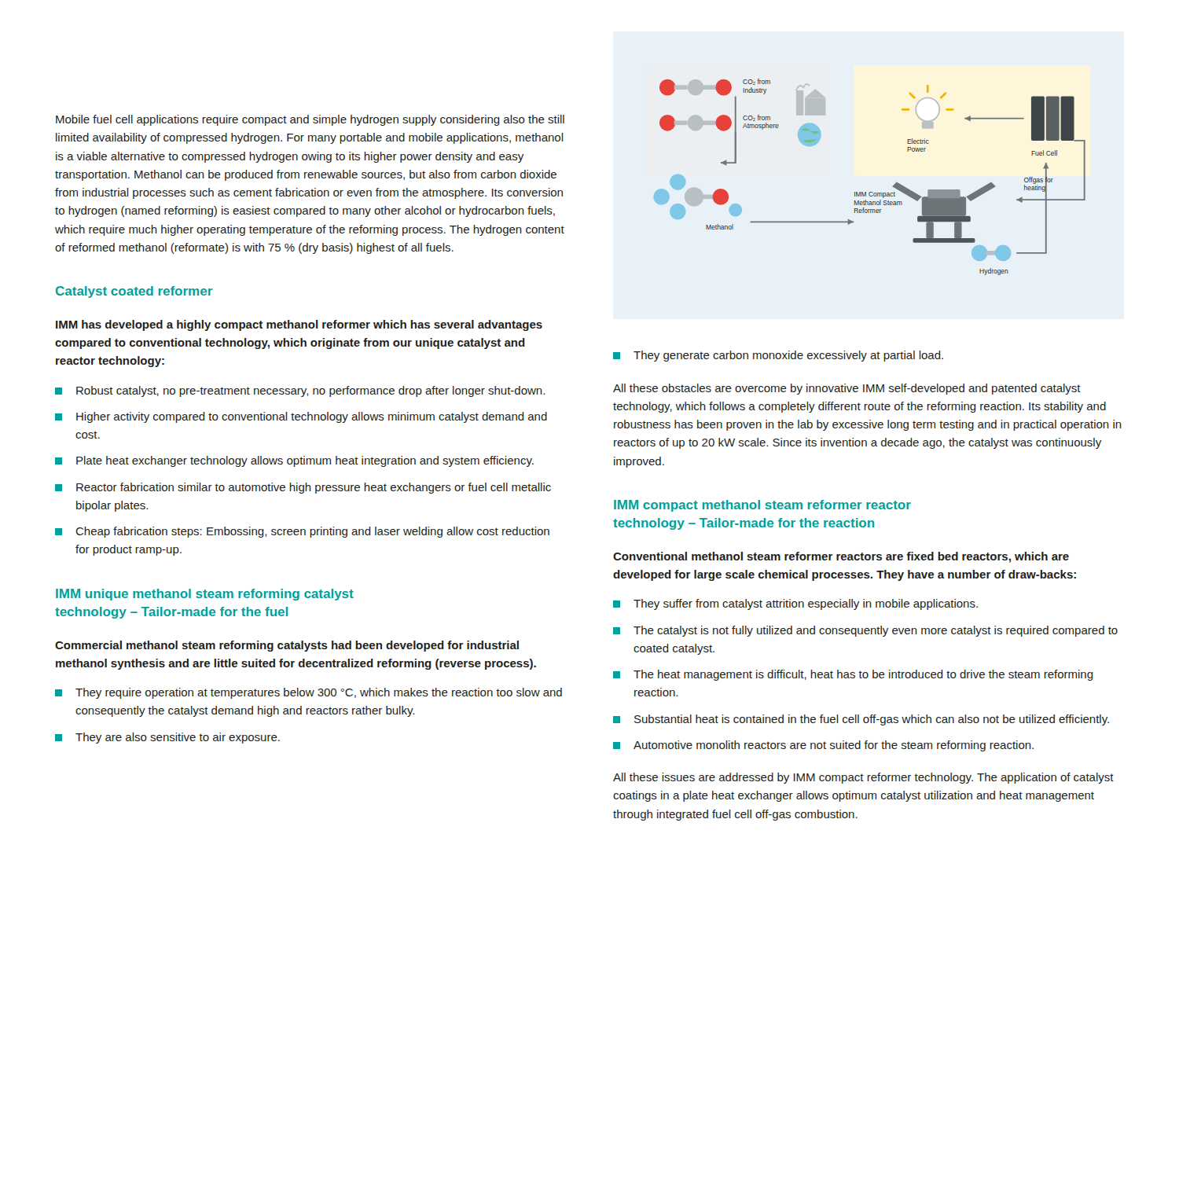Mobile fuel cell applications require compact and simple hydrogen supply considering also the still limited availability of compressed hydrogen. For many portable and mobile applications, methanol is a viable alternative to compressed hydrogen owing to its higher power density and easy transportation. Methanol can be produced from renewable sources, but also from carbon dioxide from industrial processes such as cement fabrication or even from the atmosphere. Its conversion to hydrogen (named reforming) is easiest compared to many other alcohol or hydrocarbon fuels, which require much higher operating temperature of the reforming process. The hydrogen content of reformed methanol (reformate) is with 75 % (dry basis) highest of all fuels.
Catalyst coated reformer
IMM has developed a highly compact methanol reformer which has several advantages compared to conventional technology, which originate from our unique catalyst and reactor technology:
Robust catalyst, no pre-treatment necessary, no performance drop after longer shut-down.
Higher activity compared to conventional technology allows minimum catalyst demand and cost.
Plate heat exchanger technology allows optimum heat integration and system efficiency.
Reactor fabrication similar to automotive high pressure heat exchangers or fuel cell metallic bipolar plates.
Cheap fabrication steps: Embossing, screen printing and laser welding allow cost reduction for product ramp-up.
IMM unique methanol steam reforming catalyst
technology – Tailor-made for the fuel
Commercial methanol steam reforming catalysts had been developed for industrial methanol synthesis and are little suited for decentralized reforming (reverse process).
They require operation at temperatures below 300 °C, which makes the reaction too slow and consequently the catalyst demand high and reactors rather bulky.
They are also sensitive to air exposure.
CO₂ from Industry CO₂ from Atmosphere Methanol IMM Compact Methanol Steam Reformer Hydrogen Fuel Cell Offgas for heating Electric Power
They generate carbon monoxide excessively at partial load.
All these obstacles are overcome by innovative IMM self-developed and patented catalyst technology, which follows a completely different route of the reforming reaction. Its stability and robustness has been proven in the lab by excessive long term testing and in practical operation in reactors of up to 20 kW scale. Since its invention a decade ago, the catalyst was continuously improved.
IMM compact methanol steam reformer reactor
technology – Tailor-made for the reaction
Conventional methanol steam reformer reactors are fixed bed reactors, which are developed for large scale chemical processes. They have a number of draw-backs:
They suffer from catalyst attrition especially in mobile applications.
The catalyst is not fully utilized and consequently even more catalyst is required compared to coated catalyst.
The heat management is difficult, heat has to be introduced to drive the steam reforming reaction.
Substantial heat is contained in the fuel cell off-gas which can also not be utilized efficiently.
Automotive monolith reactors are not suited for the steam reforming reaction.
All these issues are addressed by IMM compact reformer technology. The application of catalyst coatings in a plate heat exchanger allows optimum catalyst utilization and heat management through integrated fuel cell off-gas combustion.